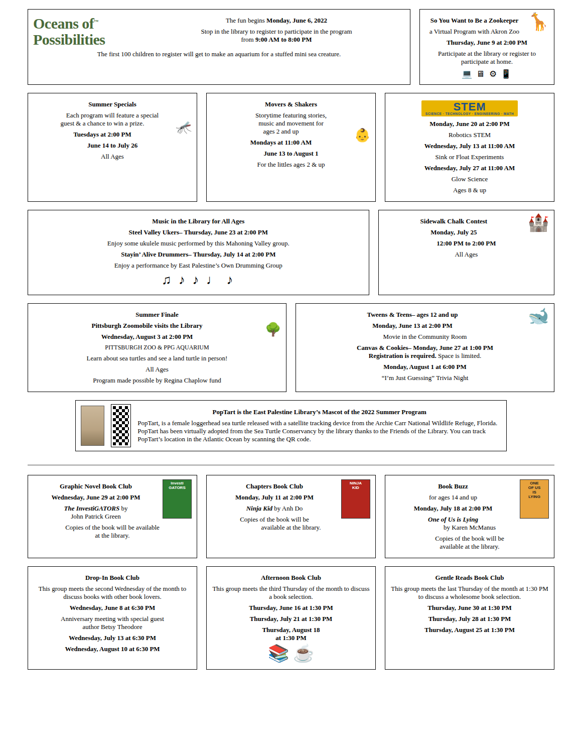Oceans of™
Possibilities
The fun begins Monday, June 6, 2022
Stop in the library to register to participate in the program
from 9:00 AM to 8:00 PM
The first 100 children to register will get to make an aquarium for a stuffed mini sea creature.
🦒
So You Want to Be a Zookeeper
a Virtual Program with Akron Zoo
Thursday, June 9 at 2:00 PM
Participate at the library or register to
participate at home.
💻 🖥 ⚙ 📱
Summer Specials
Each program will feature a special
guest & a chance to win a prize. 🦟
Tuesdays at 2:00 PM
June 14 to July 26
All Ages
Movers & Shakers
Storytime featuring stories,
music and movement for
ages 2 and up 👶
Mondays at 11:00 AM
June 13 to August 1
For the littles ages 2 & up
STEMSCIENCE · TECHNOLOGY · ENGINEERING · MATH
Monday, June 20 at 2:00 PM
Robotics STEM
Wednesday, July 13 at 11:00 AM
Sink or Float Experiments
Wednesday, July 27 at 11:00 AM
Glow Science
Ages 8 & up
Music in the Library for All Ages
Steel Valley Ukers– Thursday, June 23 at 2:00 PM
Enjoy some ukulele music performed by this Mahoning Valley group.
Stayin’ Alive Drummers– Thursday, July 14 at 2:00 PM
Enjoy a performance by East Palestine’s Own Drumming Group
♫ ♪ ♪ ♩ ♪
🏰
Sidewalk Chalk Contest
Monday, July 25
12:00 PM to 2:00 PM
All Ages
Summer Finale
Pittsburgh Zoomobile visits the Library 🌳
Wednesday, August 3 at 2:00 PM
PITTSBURGH ZOO & PPG AQUARIUM
Learn about sea turtles and see a land turtle in person!
All Ages
Program made possible by Regina Chaplow fund
🐋
Tweens & Teens– ages 12 and up
Monday, June 13 at 2:00 PM
Movie in the Community Room
Canvas & Cookies– Monday, June 27 at 1:00 PM
Registration is required. Space is limited.
Monday, August 1 at 6:00 PM
“I’m Just Guessing” Trivia Night
PopTart is the East Palestine Library’s Mascot of the 2022 Summer Program
PopTart, is a female loggerhead sea turtle released with a satellite tracking device from the Archie Carr National Wildlife Refuge, Florida. PopTart has been virtually adopted from the Sea Turtle Conservancy by the library thanks to the Friends of the Library. You can track PopTart’s location in the Atlantic Ocean by scanning the QR code.
Investi
GATORS
Graphic Novel Book Club
Wednesday, June 29 at 2:00 PM
The InvestiGATORS by
John Patrick Green
Copies of the book will be available
at the library.
NINJA
KID
Chapters Book Club
Monday, July 11 at 2:00 PM
Ninja Kid by Anh Do
Copies of the book will be
available at the library.
ONE
OF US
IS
LYING
Book Buzz
for ages 14 and up
Monday, July 18 at 2:00 PM
One of Us is Lying
by Karen McManus
Copies of the book will be
available at the library.
Drop-In Book Club
This group meets the second Wednesday of the month to discuss books with other book lovers.
Wednesday, June 8 at 6:30 PM
Anniversary meeting with special guest
author Betsy Theodore
Wednesday, July 13 at 6:30 PM
Wednesday, August 10 at 6:30 PM
Afternoon Book Club
This group meets the third Thursday of the month to discuss a book selection.
Thursday, June 16 at 1:30 PM
Thursday, July 21 at 1:30 PM
Thursday, August 18
at 1:30 PM
📚 ☕
Gentle Reads Book Club
This group meets the last Thursday of the month at 1:30 PM to discuss a wholesome book selection.
Thursday, June 30 at 1:30 PM
Thursday, July 28 at 1:30 PM
Thursday, August 25 at 1:30 PM